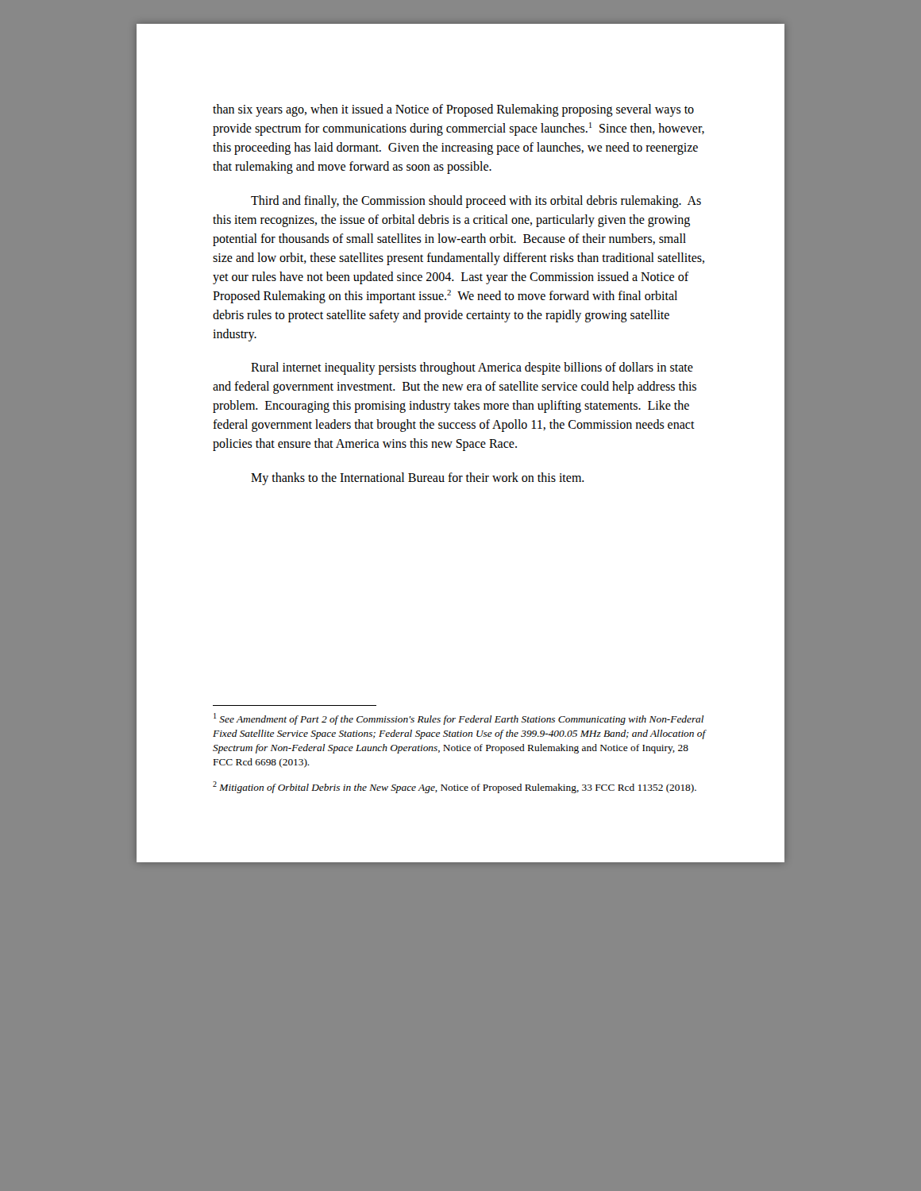than six years ago, when it issued a Notice of Proposed Rulemaking proposing several ways to provide spectrum for communications during commercial space launches.1 Since then, however, this proceeding has laid dormant. Given the increasing pace of launches, we need to reenergize that rulemaking and move forward as soon as possible.
Third and finally, the Commission should proceed with its orbital debris rulemaking. As this item recognizes, the issue of orbital debris is a critical one, particularly given the growing potential for thousands of small satellites in low-earth orbit. Because of their numbers, small size and low orbit, these satellites present fundamentally different risks than traditional satellites, yet our rules have not been updated since 2004. Last year the Commission issued a Notice of Proposed Rulemaking on this important issue.2 We need to move forward with final orbital debris rules to protect satellite safety and provide certainty to the rapidly growing satellite industry.
Rural internet inequality persists throughout America despite billions of dollars in state and federal government investment. But the new era of satellite service could help address this problem. Encouraging this promising industry takes more than uplifting statements. Like the federal government leaders that brought the success of Apollo 11, the Commission needs enact policies that ensure that America wins this new Space Race.
My thanks to the International Bureau for their work on this item.
1 See Amendment of Part 2 of the Commission's Rules for Federal Earth Stations Communicating with Non-Federal Fixed Satellite Service Space Stations; Federal Space Station Use of the 399.9-400.05 MHz Band; and Allocation of Spectrum for Non-Federal Space Launch Operations, Notice of Proposed Rulemaking and Notice of Inquiry, 28 FCC Rcd 6698 (2013).
2 Mitigation of Orbital Debris in the New Space Age, Notice of Proposed Rulemaking, 33 FCC Rcd 11352 (2018).